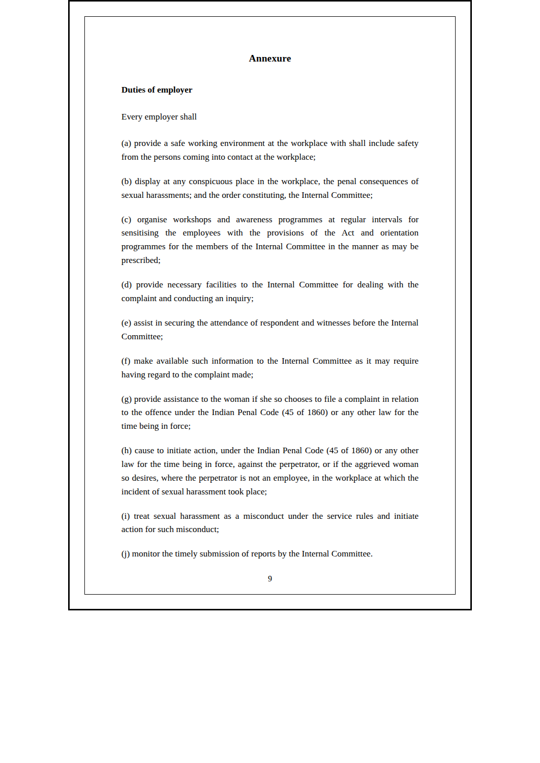Annexure
Duties of employer
Every employer shall
(a) provide a safe working environment at the workplace with shall include safety from the persons coming into contact at the workplace;
(b) display at any conspicuous place in the workplace, the penal consequences of sexual harassments; and the order constituting, the Internal Committee;
(c) organise workshops and awareness programmes at regular intervals for sensitising the employees with the provisions of the Act and orientation programmes for the members of the Internal Committee in the manner as may be prescribed;
(d) provide necessary facilities to the Internal Committee for dealing with the complaint and conducting an inquiry;
(e) assist in securing the attendance of respondent and witnesses before the Internal Committee;
(f) make available such information to the Internal Committee as it may require having regard to the complaint made;
(g) provide assistance to the woman if she so chooses to file a complaint in relation to the offence under the Indian Penal Code (45 of 1860) or any other law for the time being in force;
(h) cause to initiate action, under the Indian Penal Code (45 of 1860) or any other law for the time being in force, against the perpetrator, or if the aggrieved woman so desires, where the perpetrator is not an employee, in the workplace at which the incident of sexual harassment took place;
(i) treat sexual harassment as a misconduct under the service rules and initiate action for such misconduct;
(j) monitor the timely submission of reports by the Internal Committee.
9